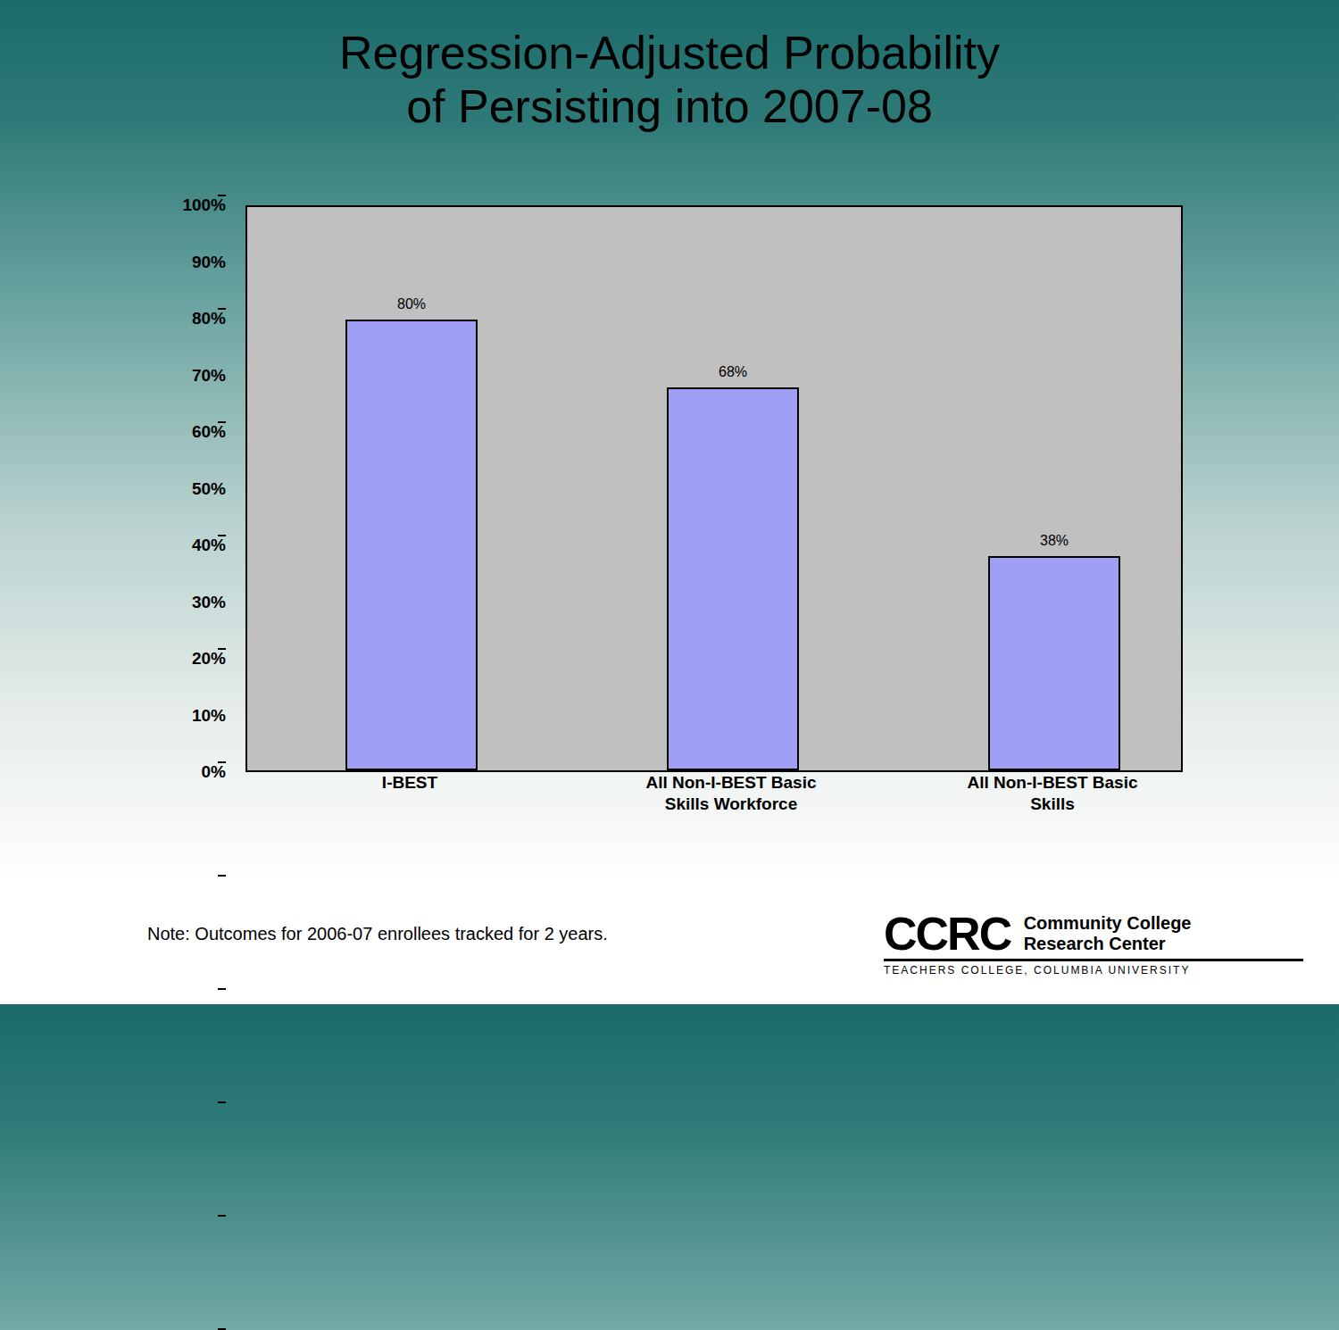Regression-Adjusted Probability
of Persisting into 2007-08
100% 90% 80% 70% 60% 50% 40% 30% 20% 10% 0%
80%
68%
38%
I-BEST
All Non-I-BEST Basic
Skills Workforce
All Non-I-BEST Basic
Skills
Note: Outcomes for 2006-07 enrollees tracked for 2 years.
CCRC Community College
Research Center
TEACHERS COLLEGE, COLUMBIA UNIVERSITY